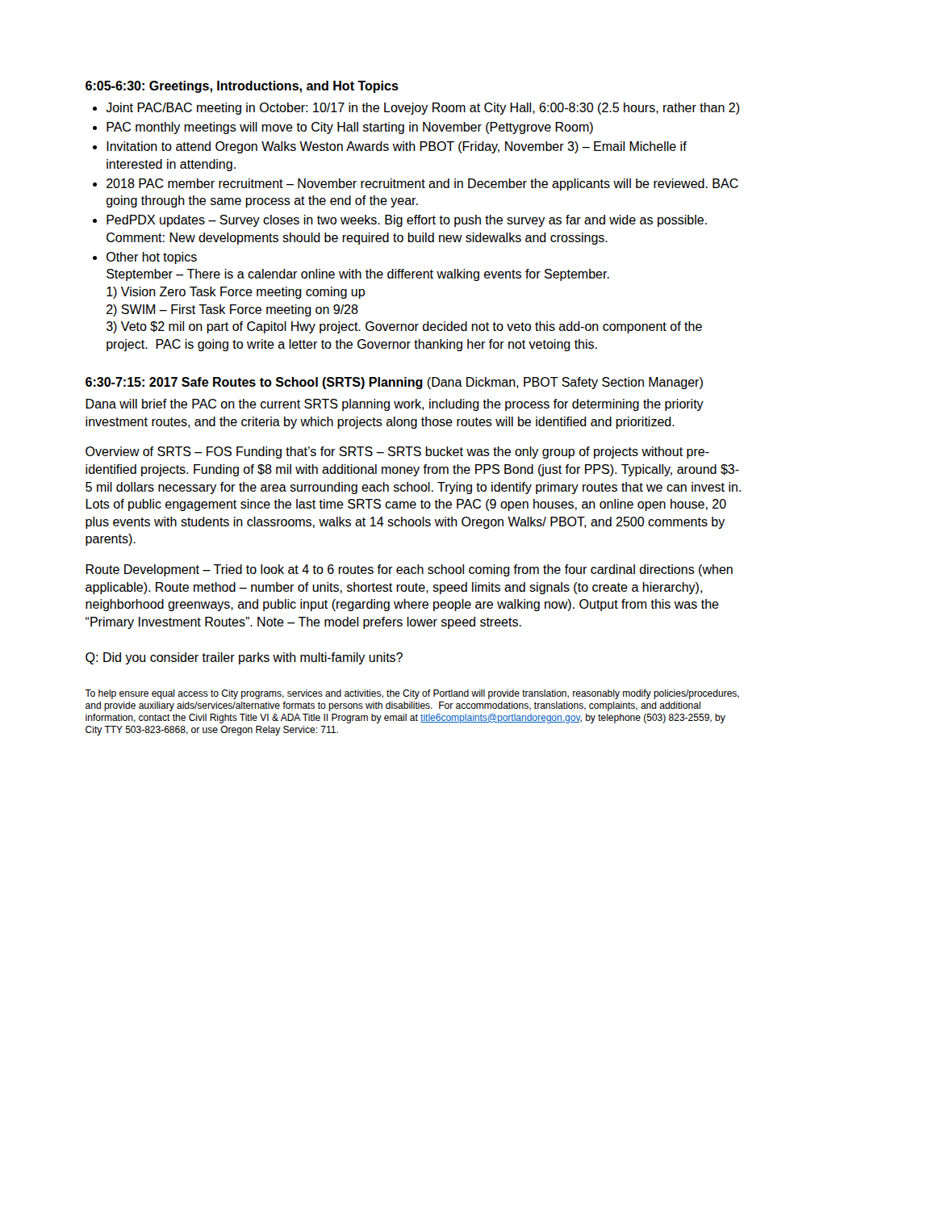6:05-6:30: Greetings, Introductions, and Hot Topics
Joint PAC/BAC meeting in October: 10/17 in the Lovejoy Room at City Hall, 6:00-8:30 (2.5 hours, rather than 2)
PAC monthly meetings will move to City Hall starting in November (Pettygrove Room)
Invitation to attend Oregon Walks Weston Awards with PBOT (Friday, November 3) – Email Michelle if interested in attending.
2018 PAC member recruitment – November recruitment and in December the applicants will be reviewed. BAC going through the same process at the end of the year.
PedPDX updates – Survey closes in two weeks. Big effort to push the survey as far and wide as possible.
Comment: New developments should be required to build new sidewalks and crossings.
Other hot topics
Steptember – There is a calendar online with the different walking events for September.
1) Vision Zero Task Force meeting coming up
2) SWIM – First Task Force meeting on 9/28
3) Veto $2 mil on part of Capitol Hwy project. Governor decided not to veto this add-on component of the project. PAC is going to write a letter to the Governor thanking her for not vetoing this.
6:30-7:15: 2017 Safe Routes to School (SRTS) Planning (Dana Dickman, PBOT Safety Section Manager)
Dana will brief the PAC on the current SRTS planning work, including the process for determining the priority investment routes, and the criteria by which projects along those routes will be identified and prioritized.
Overview of SRTS – FOS Funding that’s for SRTS – SRTS bucket was the only group of projects without pre-identified projects. Funding of $8 mil with additional money from the PPS Bond (just for PPS). Typically, around $3-5 mil dollars necessary for the area surrounding each school. Trying to identify primary routes that we can invest in. Lots of public engagement since the last time SRTS came to the PAC (9 open houses, an online open house, 20 plus events with students in classrooms, walks at 14 schools with Oregon Walks/ PBOT, and 2500 comments by parents).
Route Development – Tried to look at 4 to 6 routes for each school coming from the four cardinal directions (when applicable). Route method – number of units, shortest route, speed limits and signals (to create a hierarchy), neighborhood greenways, and public input (regarding where people are walking now). Output from this was the “Primary Investment Routes”. Note – The model prefers lower speed streets.
Q: Did you consider trailer parks with multi-family units?
To help ensure equal access to City programs, services and activities, the City of Portland will provide translation, reasonably modify policies/procedures, and provide auxiliary aids/services/alternative formats to persons with disabilities. For accommodations, translations, complaints, and additional information, contact the Civil Rights Title VI & ADA Title II Program by email at title6complaints@portlandoregon.gov, by telephone (503) 823-2559, by City TTY 503-823-6868, or use Oregon Relay Service: 711.